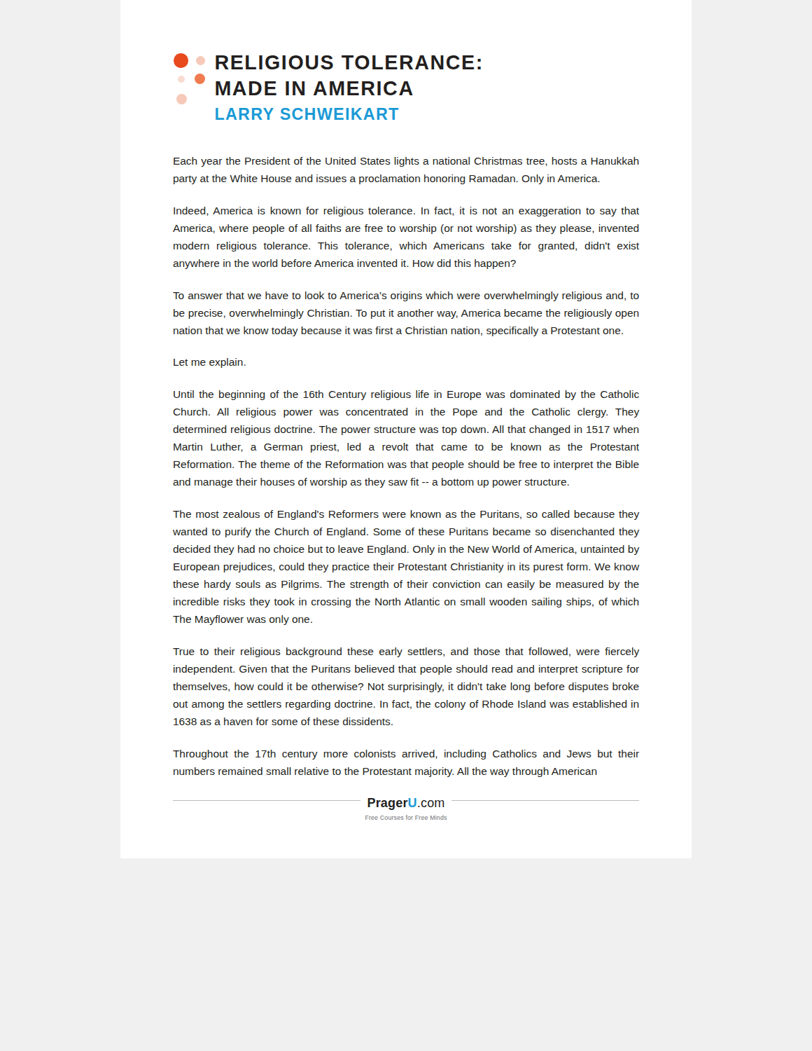Religious Tolerance:
Made in America
Larry Schweikart
Each year the President of the United States lights a national Christmas tree, hosts a Hanukkah party at the White House and issues a proclamation honoring Ramadan. Only in America.
Indeed, America is known for religious tolerance. In fact, it is not an exaggeration to say that America, where people of all faiths are free to worship (or not worship) as they please, invented modern religious tolerance. This tolerance, which Americans take for granted, didn't exist anywhere in the world before America invented it. How did this happen?
To answer that we have to look to America's origins which were overwhelmingly religious and, to be precise, overwhelmingly Christian. To put it another way, America became the religiously open nation that we know today because it was first a Christian nation, specifically a Protestant one.
Let me explain.
Until the beginning of the 16th Century religious life in Europe was dominated by the Catholic Church. All religious power was concentrated in the Pope and the Catholic clergy. They determined religious doctrine. The power structure was top down. All that changed in 1517 when Martin Luther, a German priest, led a revolt that came to be known as the Protestant Reformation. The theme of the Reformation was that people should be free to interpret the Bible and manage their houses of worship as they saw fit -- a bottom up power structure.
The most zealous of England's Reformers were known as the Puritans, so called because they wanted to purify the Church of England. Some of these Puritans became so disenchanted they decided they had no choice but to leave England. Only in the New World of America, untainted by European prejudices, could they practice their Protestant Christianity in its purest form. We know these hardy souls as Pilgrims. The strength of their conviction can easily be measured by the incredible risks they took in crossing the North Atlantic on small wooden sailing ships, of which The Mayflower was only one.
True to their religious background these early settlers, and those that followed, were fiercely independent. Given that the Puritans believed that people should read and interpret scripture for themselves, how could it be otherwise? Not surprisingly, it didn't take long before disputes broke out among the settlers regarding doctrine. In fact, the colony of Rhode Island was established in 1638 as a haven for some of these dissidents.
Throughout the 17th century more colonists arrived, including Catholics and Jews but their numbers remained small relative to the Protestant majority. All the way through American
Prager U.com
Free Courses for Free Minds